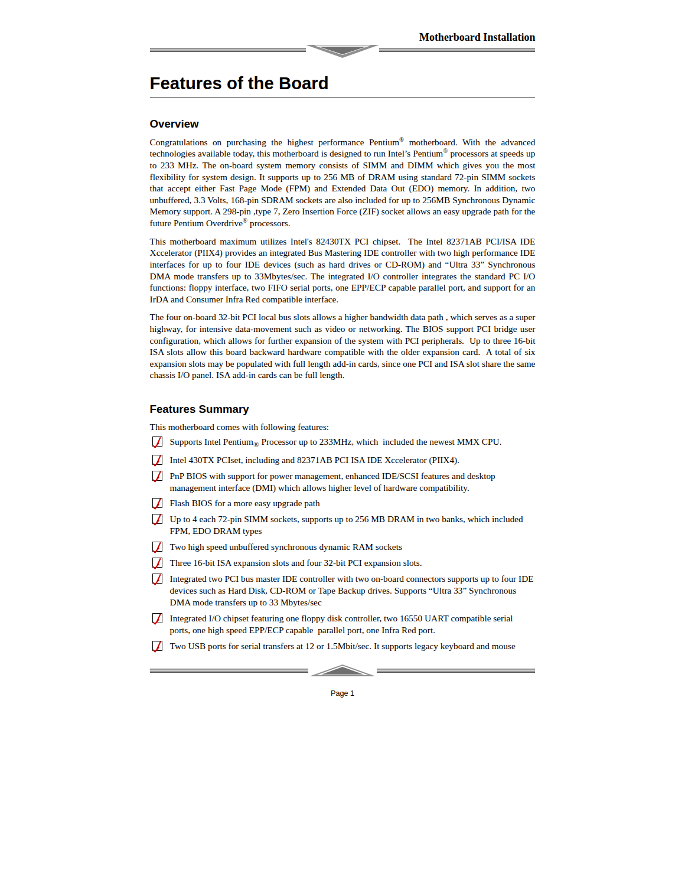Motherboard Installation
Features of the Board
Overview
Congratulations on purchasing the highest performance Pentium® motherboard. With the advanced technologies available today, this motherboard is designed to run Intel’s Pentium® processors at speeds up to 233 MHz. The on-board system memory consists of SIMM and DIMM which gives you the most flexibility for system design. It supports up to 256 MB of DRAM using standard 72-pin SIMM sockets that accept either Fast Page Mode (FPM) and Extended Data Out (EDO) memory. In addition, two unbuffered, 3.3 Volts, 168-pin SDRAM sockets are also included for up to 256MB Synchronous Dynamic Memory support. A 298-pin ,type 7, Zero Insertion Force (ZIF) socket allows an easy upgrade path for the future Pentium Overdrive® processors.
This motherboard maximum utilizes Intel's 82430TX PCI chipset. The Intel 82371AB PCI/ISA IDE Xccelerator (PIIX4) provides an integrated Bus Mastering IDE controller with two high performance IDE interfaces for up to four IDE devices (such as hard drives or CD-ROM) and “Ultra 33” Synchronous DMA mode transfers up to 33Mbytes/sec. The integrated I/O controller integrates the standard PC I/O functions: floppy interface, two FIFO serial ports, one EPP/ECP capable parallel port, and support for an IrDA and Consumer Infra Red compatible interface.
The four on-board 32-bit PCI local bus slots allows a higher bandwidth data path , which serves as a super highway, for intensive data-movement such as video or networking. The BIOS support PCI bridge user configuration, which allows for further expansion of the system with PCI peripherals. Up to three 16-bit ISA slots allow this board backward hardware compatible with the older expansion card. A total of six expansion slots may be populated with full length add-in cards, since one PCI and ISA slot share the same chassis I/O panel. ISA add-in cards can be full length.
Features Summary
This motherboard comes with following features:
Supports Intel Pentium® Processor up to 233MHz, which included the newest MMX CPU.
Intel 430TX PCIset, including and 82371AB PCI ISA IDE Xccelerator (PIIX4).
PnP BIOS with support for power management, enhanced IDE/SCSI features and desktop management interface (DMI) which allows higher level of hardware compatibility.
Flash BIOS for a more easy upgrade path
Up to 4 each 72-pin SIMM sockets, supports up to 256 MB DRAM in two banks, which included FPM, EDO DRAM types
Two high speed unbuffered synchronous dynamic RAM sockets
Three 16-bit ISA expansion slots and four 32-bit PCI expansion slots.
Integrated two PCI bus master IDE controller with two on-board connectors supports up to four IDE devices such as Hard Disk, CD-ROM or Tape Backup drives. Supports “Ultra 33” Synchronous DMA mode transfers up to 33 Mbytes/sec
Integrated I/O chipset featuring one floppy disk controller, two 16550 UART compatible serial ports, one high speed EPP/ECP capable parallel port, one Infra Red port.
Two USB ports for serial transfers at 12 or 1.5Mbit/sec. It supports legacy keyboard and mouse
Page 1